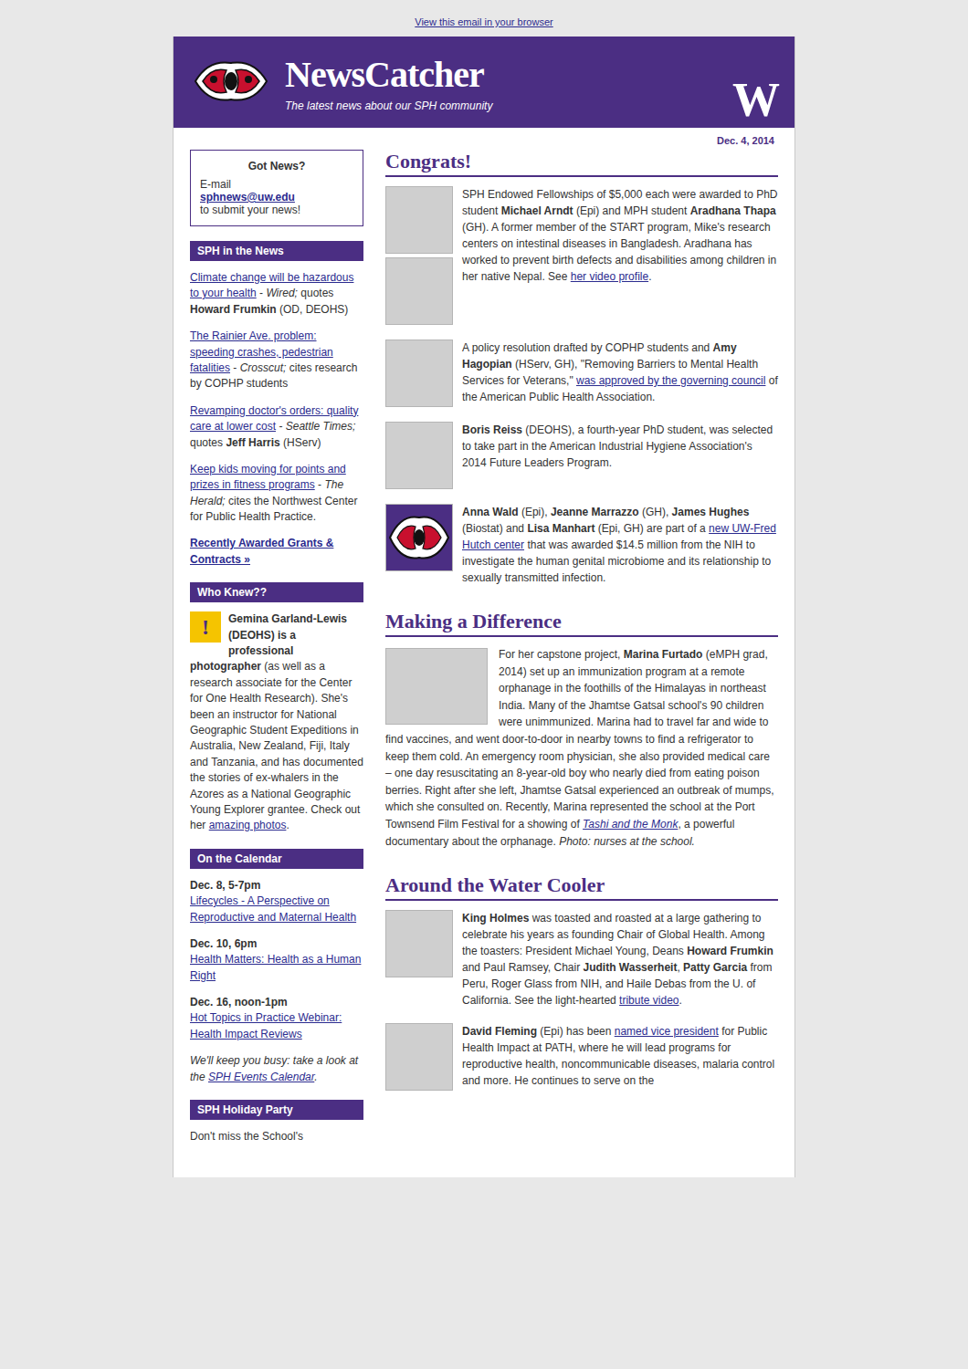View this email in your browser
NewsCatcher
The latest news about our SPH community
W
Dec. 4, 2014
Got News? E-mail
sphnews@uw.edu
to submit your news!
SPH in the News
Climate change will be hazardous to your health - Wired; quotes Howard Frumkin (OD, DEOHS)
The Rainier Ave. problem: speeding crashes, pedestrian fatalities - Crosscut; cites research by COPHP students
Revamping doctor's orders: quality care at lower cost - Seattle Times; quotes Jeff Harris (HServ)
Keep kids moving for points and prizes in fitness programs - The Herald; cites the Northwest Center for Public Health Practice.
Recently Awarded Grants & Contracts »
Who Knew??
! Gemina Garland-Lewis (DEOHS) is a professional photographer (as well as a research associate for the Center for One Health Research). She's been an instructor for National Geographic Student Expeditions in Australia, New Zealand, Fiji, Italy and Tanzania, and has documented the stories of ex-whalers in the Azores as a National Geographic Young Explorer grantee. Check out her amazing photos.
On the Calendar
Dec. 8, 5-7pm
Lifecycles - A Perspective on Reproductive and Maternal Health
Dec. 10, 6pm
Health Matters: Health as a Human Right
Dec. 16, noon-1pm
Hot Topics in Practice Webinar: Health Impact Reviews
We'll keep you busy: take a look at the SPH Events Calendar.
SPH Holiday Party
Don't miss the School's
Congrats!
SPH Endowed Fellowships of $5,000 each were awarded to PhD student Michael Arndt (Epi) and MPH student Aradhana Thapa (GH). A former member of the START program, Mike's research centers on intestinal diseases in Bangladesh. Aradhana has worked to prevent birth defects and disabilities among children in her native Nepal. See her video profile.
A policy resolution drafted by COPHP students and Amy Hagopian (HServ, GH), "Removing Barriers to Mental Health Services for Veterans," was approved by the governing council of the American Public Health Association.
Boris Reiss (DEOHS), a fourth-year PhD student, was selected to take part in the American Industrial Hygiene Association's 2014 Future Leaders Program.
Anna Wald (Epi), Jeanne Marrazzo (GH), James Hughes (Biostat) and Lisa Manhart (Epi, GH) are part of a new UW-Fred Hutch center that was awarded $14.5 million from the NIH to investigate the human genital microbiome and its relationship to sexually transmitted infection.
Making a Difference
For her capstone project, Marina Furtado (eMPH grad, 2014) set up an immunization program at a remote orphanage in the foothills of the Himalayas in northeast India. Many of the Jhamtse Gatsal school's 90 children were unimmunized. Marina had to travel far and wide to find vaccines, and went door-to-door in nearby towns to find a refrigerator to keep them cold. An emergency room physician, she also provided medical care – one day resuscitating an 8-year-old boy who nearly died from eating poison berries. Right after she left, Jhamtse Gatsal experienced an outbreak of mumps, which she consulted on. Recently, Marina represented the school at the Port Townsend Film Festival for a showing of Tashi and the Monk, a powerful documentary about the orphanage. Photo: nurses at the school.
Around the Water Cooler
King Holmes was toasted and roasted at a large gathering to celebrate his years as founding Chair of Global Health. Among the toasters: President Michael Young, Deans Howard Frumkin and Paul Ramsey, Chair Judith Wasserheit, Patty Garcia from Peru, Roger Glass from NIH, and Haile Debas from the U. of California. See the light-hearted tribute video.
David Fleming (Epi) has been named vice president for Public Health Impact at PATH, where he will lead programs for reproductive health, noncommunicable diseases, malaria control and more. He continues to serve on the